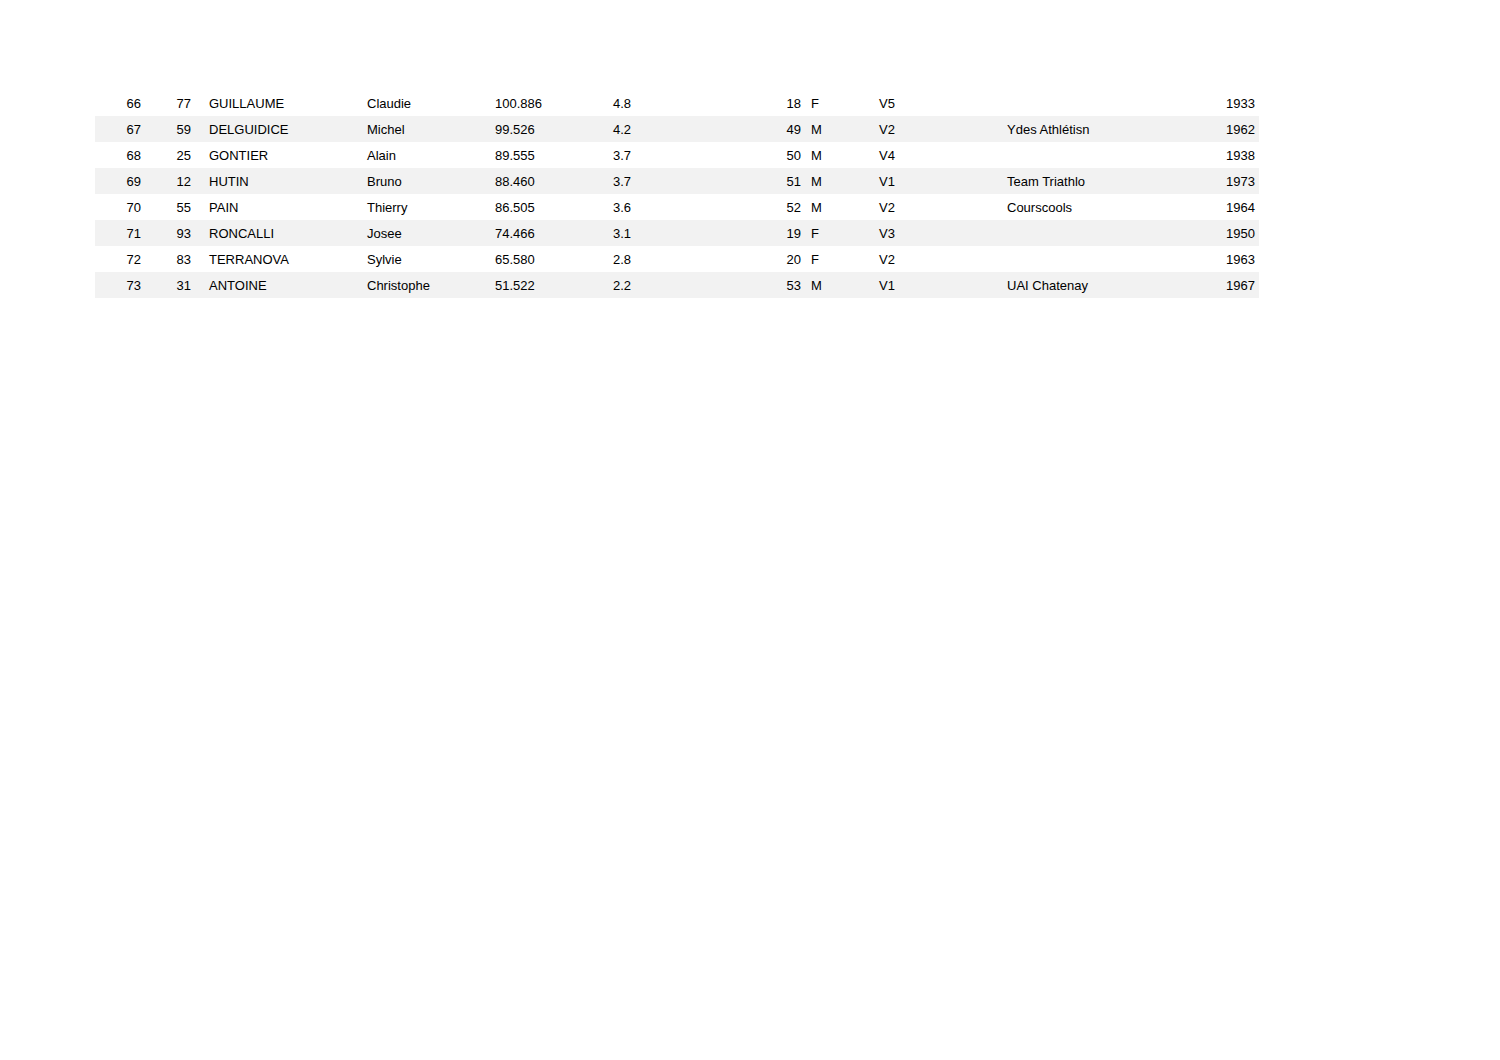| 66 | 77 | GUILLAUME | Claudie | 100.886 | 4.8 | 18 | F | V5 | | 1933 |
| 67 | 59 | DELGUIDICE | Michel | 99.526 | 4.2 | 49 | M | V2 | Ydes Athlétisn | 1962 |
| 68 | 25 | GONTIER | Alain | 89.555 | 3.7 | 50 | M | V4 | | 1938 |
| 69 | 12 | HUTIN | Bruno | 88.460 | 3.7 | 51 | M | V1 | Team Triathlo | 1973 |
| 70 | 55 | PAIN | Thierry | 86.505 | 3.6 | 52 | M | V2 | Courscools | 1964 |
| 71 | 93 | RONCALLI | Josee | 74.466 | 3.1 | 19 | F | V3 | | 1950 |
| 72 | 83 | TERRANOVA | Sylvie | 65.580 | 2.8 | 20 | F | V2 | | 1963 |
| 73 | 31 | ANTOINE | Christophe | 51.522 | 2.2 | 53 | M | V1 | UAI Chatenay | 1967 |